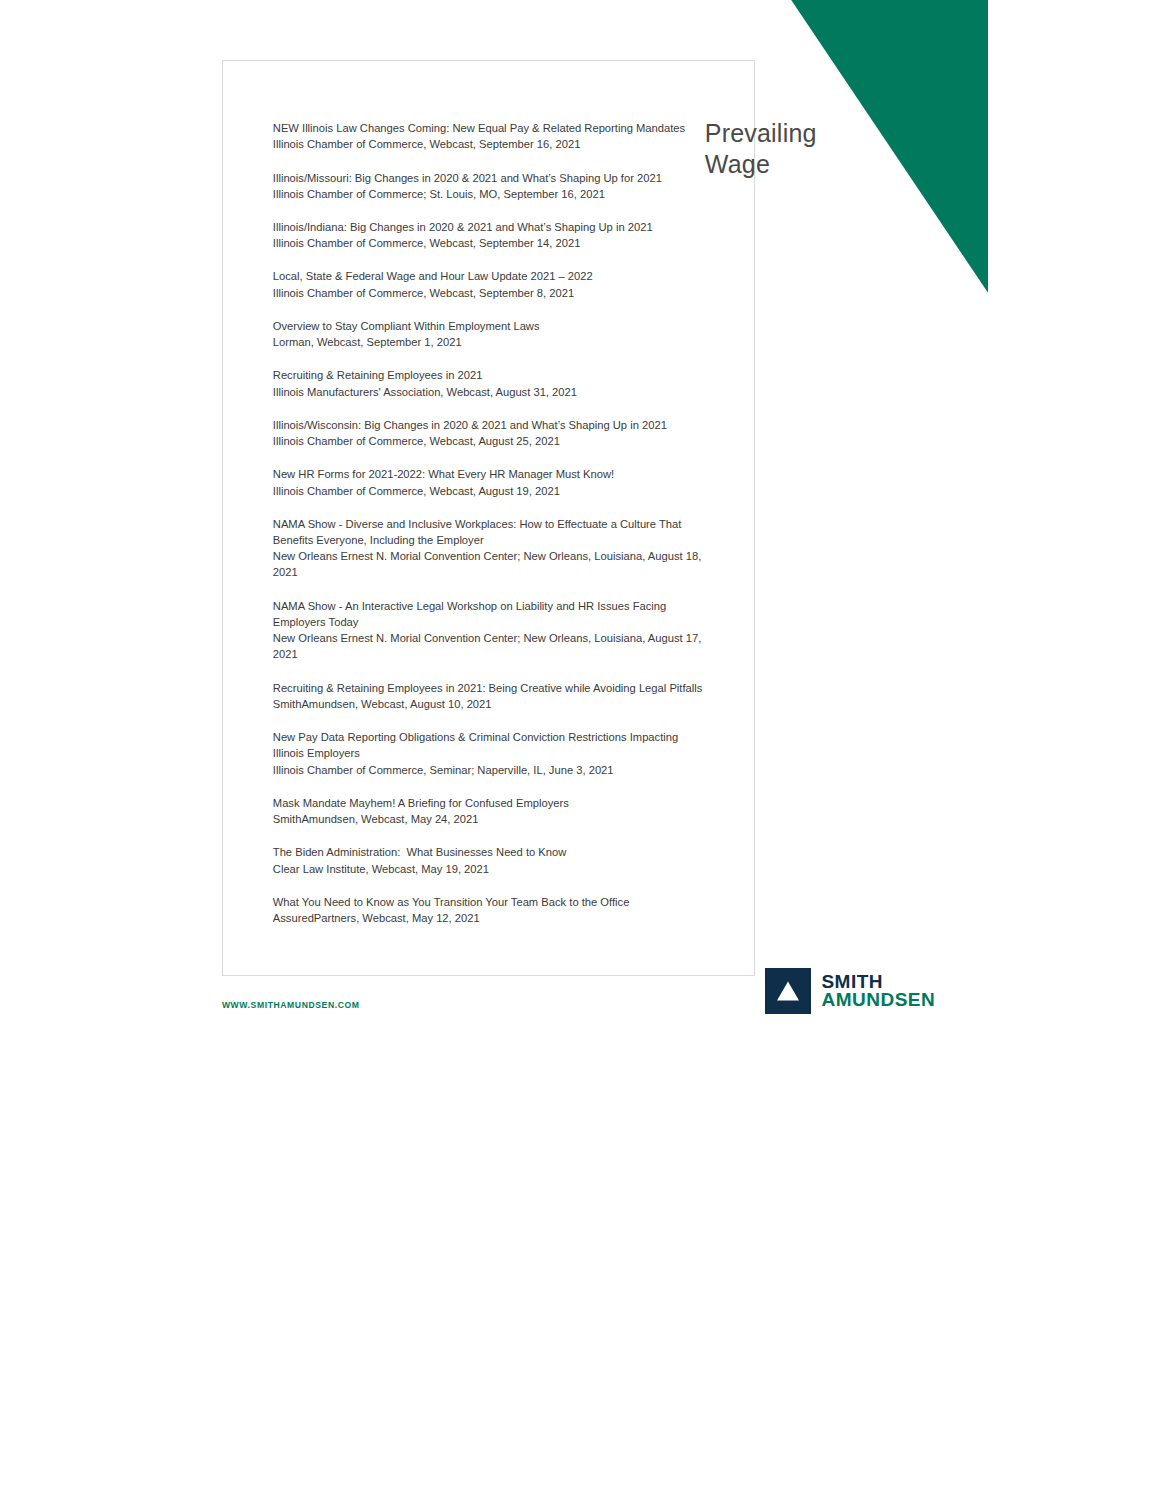Prevailing
Wage
NEW Illinois Law Changes Coming: New Equal Pay & Related Reporting Mandates Illinois Chamber of Commerce, Webcast, September 16, 2021
Illinois/Missouri: Big Changes in 2020 & 2021 and What’s Shaping Up for 2021 Illinois Chamber of Commerce; St. Louis, MO, September 16, 2021
Illinois/Indiana: Big Changes in 2020 & 2021 and What’s Shaping Up in 2021 Illinois Chamber of Commerce, Webcast, September 14, 2021
Local, State & Federal Wage and Hour Law Update 2021 – 2022 Illinois Chamber of Commerce, Webcast, September 8, 2021
Overview to Stay Compliant Within Employment Laws Lorman, Webcast, September 1, 2021
Recruiting & Retaining Employees in 2021 Illinois Manufacturers' Association, Webcast, August 31, 2021
Illinois/Wisconsin: Big Changes in 2020 & 2021 and What’s Shaping Up in 2021 Illinois Chamber of Commerce, Webcast, August 25, 2021
New HR Forms for 2021-2022: What Every HR Manager Must Know! Illinois Chamber of Commerce, Webcast, August 19, 2021
NAMA Show - Diverse and Inclusive Workplaces: How to Effectuate a Culture That Benefits Everyone, Including the Employer New Orleans Ernest N. Morial Convention Center; New Orleans, Louisiana, August 18, 2021
NAMA Show - An Interactive Legal Workshop on Liability and HR Issues Facing Employers Today New Orleans Ernest N. Morial Convention Center; New Orleans, Louisiana, August 17, 2021
Recruiting & Retaining Employees in 2021: Being Creative while Avoiding Legal Pitfalls SmithAmundsen, Webcast, August 10, 2021
New Pay Data Reporting Obligations & Criminal Conviction Restrictions Impacting Illinois Employers Illinois Chamber of Commerce, Seminar; Naperville, IL, June 3, 2021
Mask Mandate Mayhem! A Briefing for Confused Employers SmithAmundsen, Webcast, May 24, 2021
The Biden Administration: What Businesses Need to Know Clear Law Institute, Webcast, May 19, 2021
What You Need to Know as You Transition Your Team Back to the Office AssuredPartners, Webcast, May 12, 2021
WWW.SMITHAMUNDSEN.COM
SMITH AMUNDSEN